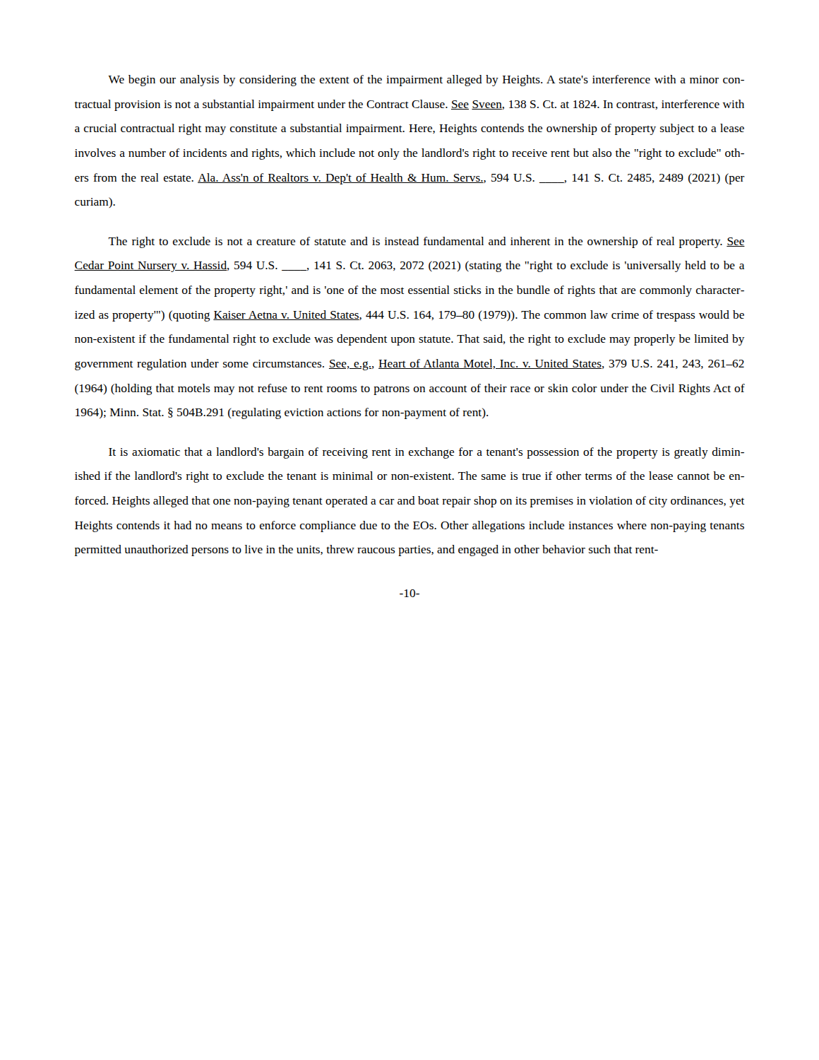We begin our analysis by considering the extent of the impairment alleged by Heights. A state's interference with a minor contractual provision is not a substantial impairment under the Contract Clause. See Sveen, 138 S. Ct. at 1824. In contrast, interference with a crucial contractual right may constitute a substantial impairment. Here, Heights contends the ownership of property subject to a lease involves a number of incidents and rights, which include not only the landlord's right to receive rent but also the "right to exclude" others from the real estate. Ala. Ass'n of Realtors v. Dep't of Health & Hum. Servs., 594 U.S. ____, 141 S. Ct. 2485, 2489 (2021) (per curiam).
The right to exclude is not a creature of statute and is instead fundamental and inherent in the ownership of real property. See Cedar Point Nursery v. Hassid, 594 U.S. ____, 141 S. Ct. 2063, 2072 (2021) (stating the "right to exclude is 'universally held to be a fundamental element of the property right,' and is 'one of the most essential sticks in the bundle of rights that are commonly characterized as property'") (quoting Kaiser Aetna v. United States, 444 U.S. 164, 179–80 (1979)). The common law crime of trespass would be non-existent if the fundamental right to exclude was dependent upon statute. That said, the right to exclude may properly be limited by government regulation under some circumstances. See, e.g., Heart of Atlanta Motel, Inc. v. United States, 379 U.S. 241, 243, 261–62 (1964) (holding that motels may not refuse to rent rooms to patrons on account of their race or skin color under the Civil Rights Act of 1964); Minn. Stat. § 504B.291 (regulating eviction actions for non-payment of rent).
It is axiomatic that a landlord's bargain of receiving rent in exchange for a tenant's possession of the property is greatly diminished if the landlord's right to exclude the tenant is minimal or non-existent. The same is true if other terms of the lease cannot be enforced. Heights alleged that one non-paying tenant operated a car and boat repair shop on its premises in violation of city ordinances, yet Heights contends it had no means to enforce compliance due to the EOs. Other allegations include instances where non-paying tenants permitted unauthorized persons to live in the units, threw raucous parties, and engaged in other behavior such that rent-
-10-